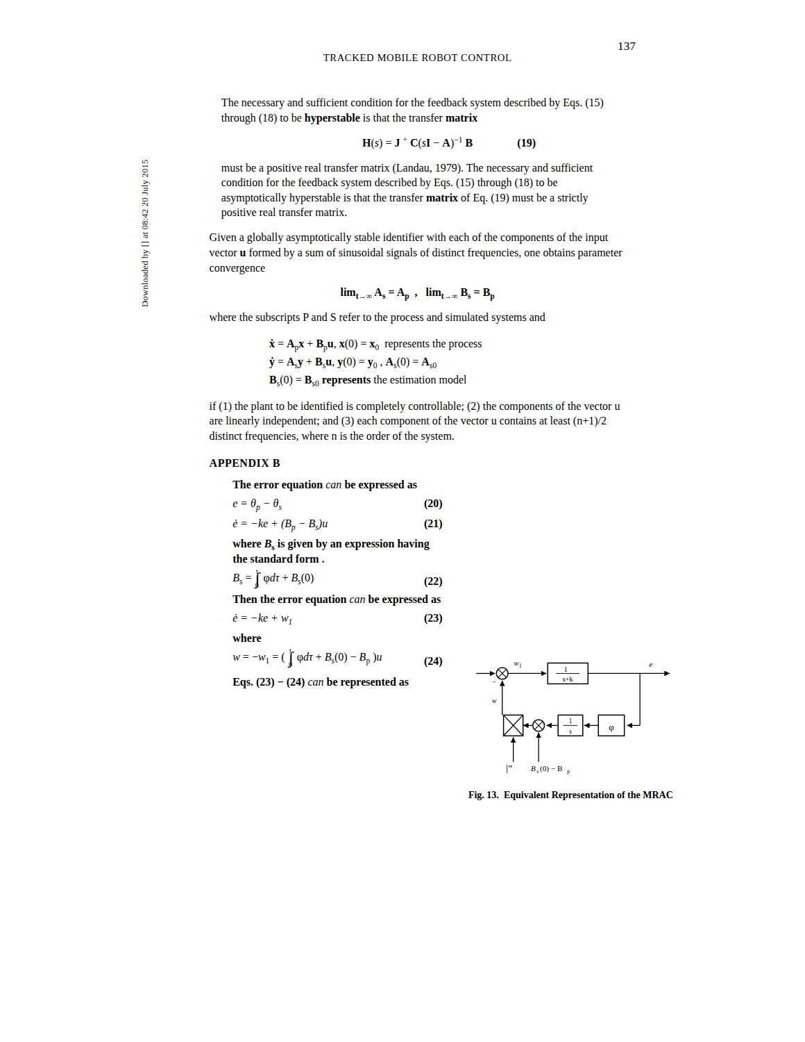Downloaded by [] at 08:42 20 July 2015
TRACKED MOBILE ROBOT CONTROL 137
The necessary and sufficient condition for the feedback system described by Eqs. (15) through (18) to be hyperstable is that the transfer matrix
H(s) = J + C(sI − A)−1 B (19)
must be a positive real transfer matrix (Landau, 1979). The necessary and sufficient condition for the feedback system described by Eqs. (15) through (18) to be asymptotically hyperstable is that the transfer matrix of Eq. (19) must be a strictly positive real transfer matrix.
Given a globally asymptotically stable identifier with each of the components of the input vector u formed by a sum of sinusoidal signals of distinct frequencies, one obtains parameter convergence
limt→∞ As = Ap , limt→∞ Bs = Bp
where the subscripts P and S refer to the process and simulated systems and
ẋ = Apx + Bpu, x(0) = x0 represents the process
ẏ = Asy + Bsu, y(0) = y0 , As(0) = As0
Bs(0) = Bs0 represents the estimation model
if (1) the plant to be identified is completely controllable; (2) the components of the vector u are linearly independent; and (3) each component of the vector u contains at least (n+1)/2 distinct frequencies, where n is the order of the system.
APPENDIX B
The error equation can be expressed as
e = θp − θs (20)
ė = −ke + (Bp − Bs)u (21)
where Bs is given by an expression having the standard form .
Bs = ∫t 0 φdτ + Bs(0) (22)
Then the error equation can be expressed as
ė = −ke + w1 (23)
where
w = −w1 = ( ∫t 0 φdτ + Bs(0) − Bp )u (24)
Eqs. (23) − (24) can be represented as
- w 1 1 s+k e φ 1 s w |" B s (0) − B p
Fig. 13. Equivalent Representation of the MRAC